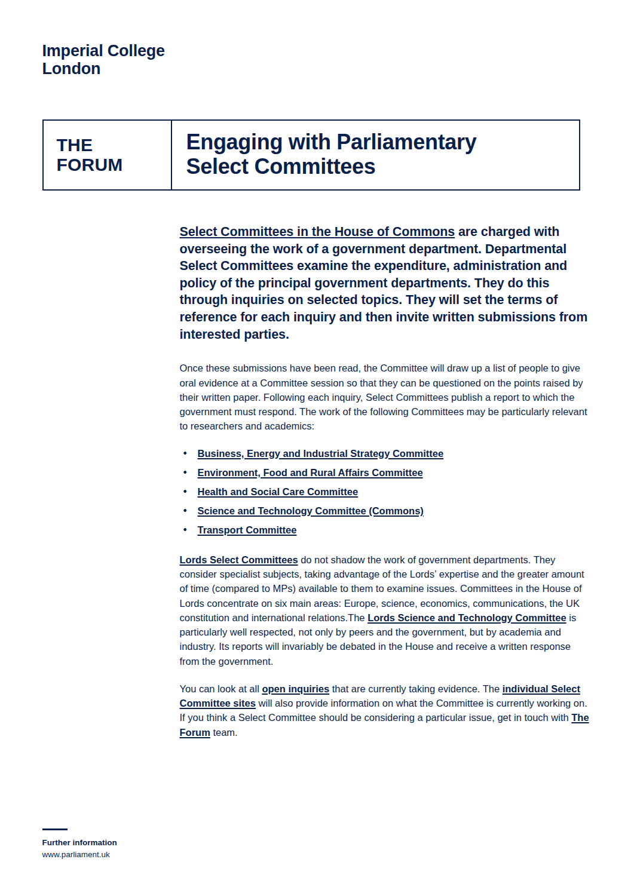Imperial College
London
THE
FORUM
Engaging with Parliamentary
Select Committees
Select Committees in the House of Commons are charged with overseeing the work of a government department. Departmental Select Committees examine the expenditure, administration and policy of the principal government departments. They do this through inquiries on selected topics. They will set the terms of reference for each inquiry and then invite written submissions from interested parties.
Once these submissions have been read, the Committee will draw up a list of people to give oral evidence at a Committee session so that they can be questioned on the points raised by their written paper. Following each inquiry, Select Committees publish a report to which the government must respond. The work of the following Committees may be particularly relevant to researchers and academics:
Business, Energy and Industrial Strategy Committee
Environment, Food and Rural Affairs Committee
Health and Social Care Committee
Science and Technology Committee (Commons)
Transport Committee
Lords Select Committees do not shadow the work of government departments. They consider specialist subjects, taking advantage of the Lords’ expertise and the greater amount of time (compared to MPs) available to them to examine issues. Committees in the House of Lords concentrate on six main areas: Europe, science, economics, communications, the UK constitution and international relations.The Lords Science and Technology Committee is particularly well respected, not only by peers and the government, but by academia and industry. Its reports will invariably be debated in the House and receive a written response from the government.
You can look at all open inquiries that are currently taking evidence. The individual Select Committee sites will also provide information on what the Committee is currently working on. If you think a Select Committee should be considering a particular issue, get in touch with The Forum team.
Further information
www.parliament.uk